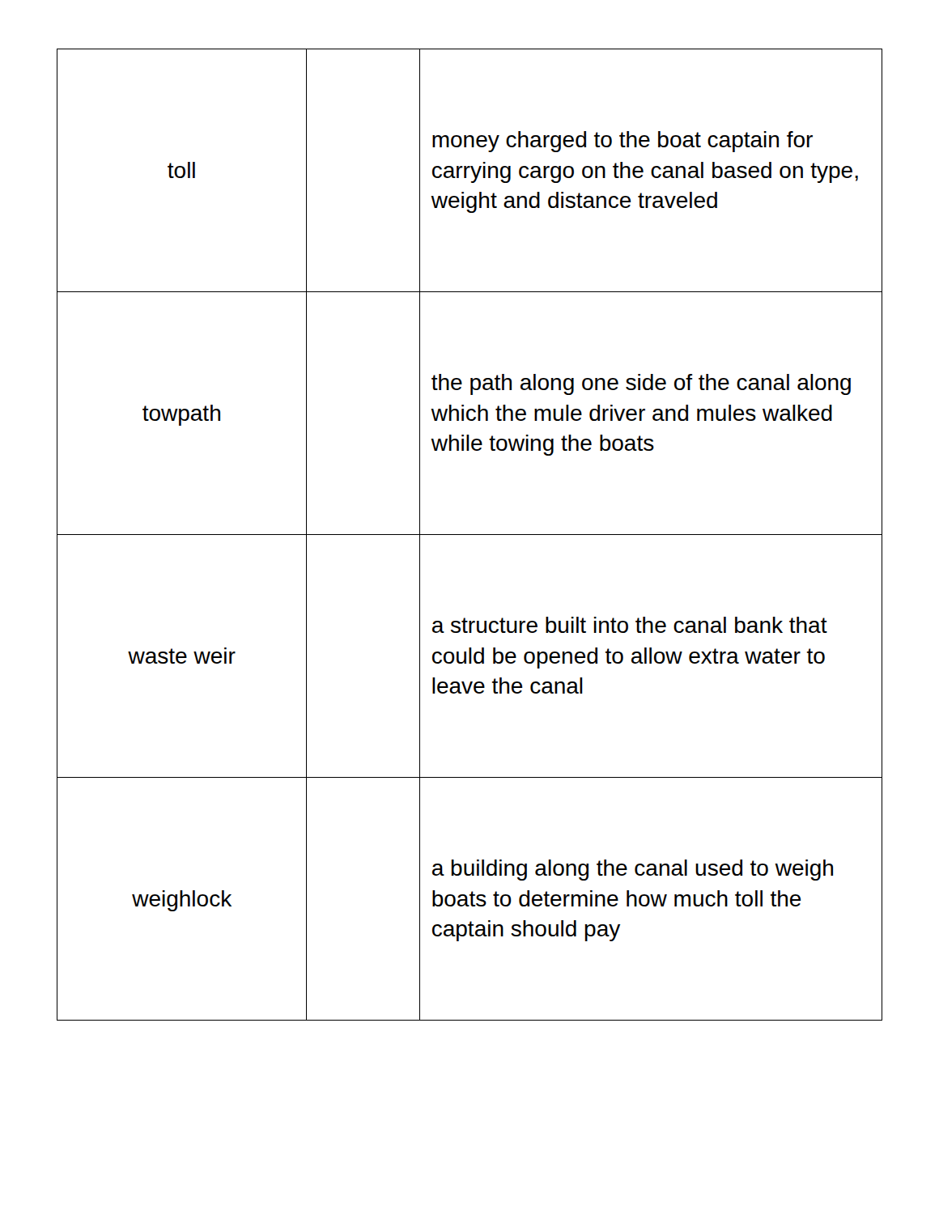| toll | | money charged to the boat captain for carrying cargo on the canal based on type, weight and distance traveled |
| towpath | | the path along one side of the canal along which the mule driver and mules walked while towing the boats |
| waste weir | | a structure built into the canal bank that could be opened to allow extra water to leave the canal |
| weighlock | | a building along the canal used to weigh boats to determine how much toll the captain should pay |